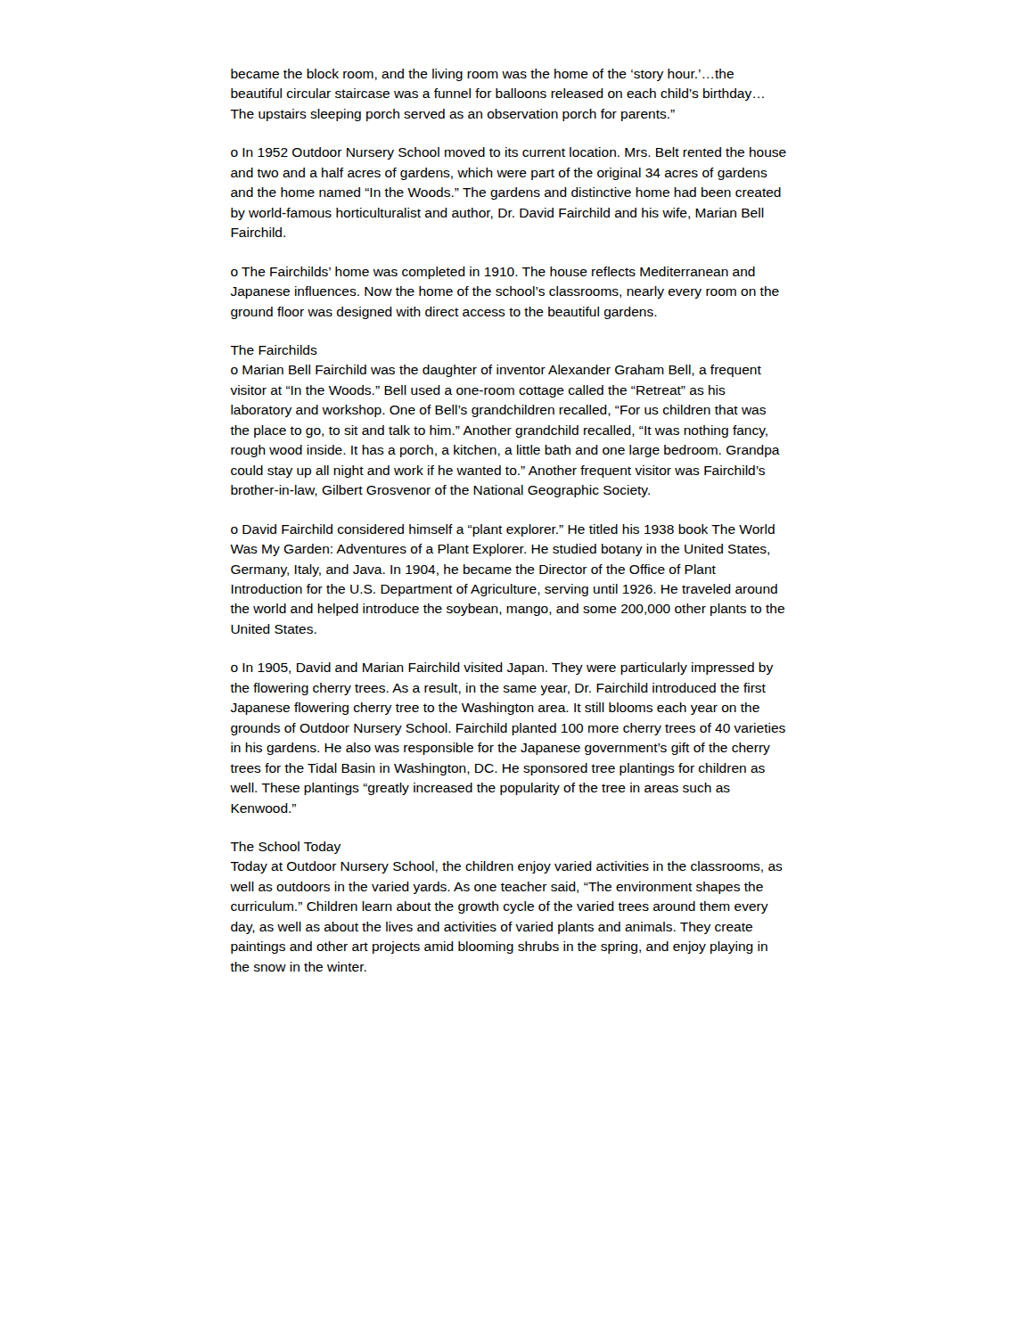became the block room, and the living room was the home of the ‘story hour.’…the beautiful circular staircase was a funnel for balloons released on each child’s birthday…The upstairs sleeping porch served as an observation porch for parents.”
o In 1952 Outdoor Nursery School moved to its current location. Mrs. Belt rented the house and two and a half acres of gardens, which were part of the original 34 acres of gardens and the home named “In the Woods.” The gardens and distinctive home had been created by world-famous horticulturalist and author, Dr. David Fairchild and his wife, Marian Bell Fairchild.
o The Fairchilds’ home was completed in 1910. The house reflects Mediterranean and Japanese influences. Now the home of the school’s classrooms, nearly every room on the ground floor was designed with direct access to the beautiful gardens.
The Fairchilds
o Marian Bell Fairchild was the daughter of inventor Alexander Graham Bell, a frequent visitor at “In the Woods.” Bell used a one-room cottage called the “Retreat” as his laboratory and workshop. One of Bell’s grandchildren recalled, “For us children that was the place to go, to sit and talk to him.” Another grandchild recalled, “It was nothing fancy, rough wood inside. It has a porch, a kitchen, a little bath and one large bedroom. Grandpa could stay up all night and work if he wanted to.” Another frequent visitor was Fairchild’s brother-in-law, Gilbert Grosvenor of the National Geographic Society.
o David Fairchild considered himself a “plant explorer.” He titled his 1938 book The World Was My Garden: Adventures of a Plant Explorer. He studied botany in the United States, Germany, Italy, and Java. In 1904, he became the Director of the Office of Plant Introduction for the U.S. Department of Agriculture, serving until 1926. He traveled around the world and helped introduce the soybean, mango, and some 200,000 other plants to the United States.
o In 1905, David and Marian Fairchild visited Japan. They were particularly impressed by the flowering cherry trees. As a result, in the same year, Dr. Fairchild introduced the first Japanese flowering cherry tree to the Washington area. It still blooms each year on the grounds of Outdoor Nursery School. Fairchild planted 100 more cherry trees of 40 varieties in his gardens. He also was responsible for the Japanese government’s gift of the cherry trees for the Tidal Basin in Washington, DC. He sponsored tree plantings for children as well. These plantings “greatly increased the popularity of the tree in areas such as Kenwood.”
The School Today
Today at Outdoor Nursery School, the children enjoy varied activities in the classrooms, as well as outdoors in the varied yards. As one teacher said, “The environment shapes the curriculum.” Children learn about the growth cycle of the varied trees around them every day, as well as about the lives and activities of varied plants and animals. They create paintings and other art projects amid blooming shrubs in the spring, and enjoy playing in the snow in the winter.